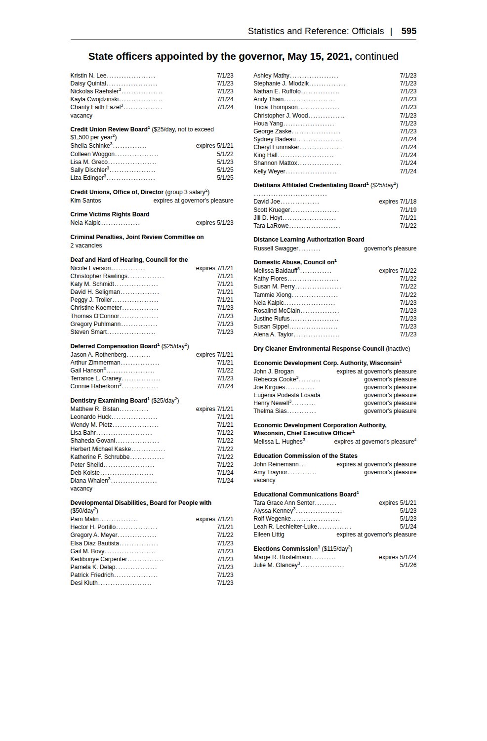Statistics and Reference: Officials |595
State officers appointed by the governor, May 15, 2021, continued
Kristin N. Lee.................... 7/1/23
Daisy Quintal..................... 7/1/23
Nickolas Raehsler3................. 7/1/23
Kayla Cwojdzinski.................. 7/1/24
Charity Faith Fazel3................ 7/1/24
vacancy
Credit Union Review Board1 ($25/day, not to exceed $1,500 per year2)
Sheila Schinke3.............. expires 5/1/21
Colleen Woggon.................. 5/1/22
Lisa M. Greco.................... 5/1/23
Sally Dischler3................... 5/1/25
Liza Edinger3.................... 5/1/25
Credit Unions, Office of, Director (group 3 salary2)
Kim Santos expires at governor's pleasure
Crime Victims Rights Board
Nela Kalpic................ expires 5/1/23
Criminal Penalties, Joint Review Committee on
2 vacancies
Deaf and Hard of Hearing, Council for the
Nicole Everson.............. expires 7/1/21
Christopher Rawlings............... 7/1/21
Katy M. Schmidt.................. 7/1/21
David H. Seligman................ 7/1/21
Peggy J. Troller................... 7/1/21
Christine Koemeter............... 7/1/23
Thomas O'Connor................ 7/1/23
Gregory Puhlmann............... 7/1/23
Steven Smart.................... 7/1/23
Deferred Compensation Board1 ($25/day2)
Jason A. Rothenberg.......... expires 7/1/21
Arthur Zimmerman................ 7/1/21
Gail Hanson3.................... 7/1/22
Terrance L. Craney................ 7/1/23
Connie Haberkorn3............... 7/1/24
Dentistry Examining Board1 ($25/day2)
Matthew R. Bistan............ expires 7/1/21
Leonardo Huck................... 7/1/21
Wendy M. Pietz................... 7/1/21
Lisa Bahr....................... 7/1/22
Shaheda Govani.................. 7/1/22
Herbert Michael Kaske.............. 7/1/22
Katherine F. Schrubbe.............. 7/1/22
Peter Sheild..................... 7/1/22
Deb Kolste...................... 7/1/24
Diana Whalen3................... 7/1/24
vacancy
Developmental Disabilities, Board for People with ($50/day2)
Pam Malin................ expires 7/1/21
Hector H. Portillo................. 7/1/21
Gregory A. Meyer................ 7/1/22
Elsa Diaz Bautista................ 7/1/23
Gail M. Bovy..................... 7/1/23
Kedibonye Carpenter............... 7/1/23
Pamela K. Delap................. 7/1/23
Patrick Friedrich.................. 7/1/23
Desi Kluth...................... 7/1/23
Ashley Mathy.................... 7/1/23
Stephanie J. Mlodzik............... 7/1/23
Nathan E. Ruffolo................ 7/1/23
Andy Thain..................... 7/1/23
Tricia Thompson................. 7/1/23
Christopher J. Wood............... 7/1/23
Houa Yang..................... 7/1/23
George Zaske.................... 7/1/23
Sydney Badeau................... 7/1/24
Cheryl Funmaker................. 7/1/24
King Hall....................... 7/1/24
Shannon Mattox.................. 7/1/24
Kelly Weyer..................... 7/1/24
Dietitians Affiliated Credentialing Board1 ($25/day2)
..............................
David Joe................ expires 7/1/18
Scott Krueger.................... 7/1/19
Jill D. Hoyt...................... 7/1/21
Tara LaRowe..................... 7/1/22
Distance Learning Authorization Board
Russell Swagger......... governor's pleasure
Domestic Abuse, Council on1
Melissa Baldauff3............. expires 7/1/22
Kathy Flores..................... 7/1/22
Susan M. Perry................... 7/1/22
Tammie Xiong................... 7/1/22
Nela Kalpic..................... 7/1/23
Rosalind McClain................ 7/1/23
Justine Rufus.................... 7/1/23
Susan Sippel.................... 7/1/23
Alena A. Taylor................... 7/1/23
Dry Cleaner Environmental Response Council (inactive)
Economic Development Corp. Authority, Wisconsin1
John J. Brogan expires at governor's pleasure
Rebecca Cooke3......... governor's pleasure
Joe Kirgues............ governor's pleasure
Eugenia Podestá Losada governor's pleasure
Henry Newell3.......... governor's pleasure
Thelma Sias............ governor's pleasure
Economic Development Corporation Authority, Wisconsin, Chief Executive Officer1
Melissa L. Hughes3 expires at governor's pleasure4
Education Commission of the States
John Reinemann... expires at governor's pleasure
Amy Traynor............ governor's pleasure
vacancy
Educational Communications Board1
Tara Grace Ann Senter......... expires 5/1/21
Alyssa Kenney3................... 5/1/23
Rolf Wegenke.................... 5/1/23
Leah R. Lechleiter-Luke.............. 5/1/24
Eileen Littig expires at governor's pleasure
Elections Commission1 ($115/day2)
Marge R. Bostelmann.......... expires 5/1/24
Julie M. Glancey3.................. 5/1/26